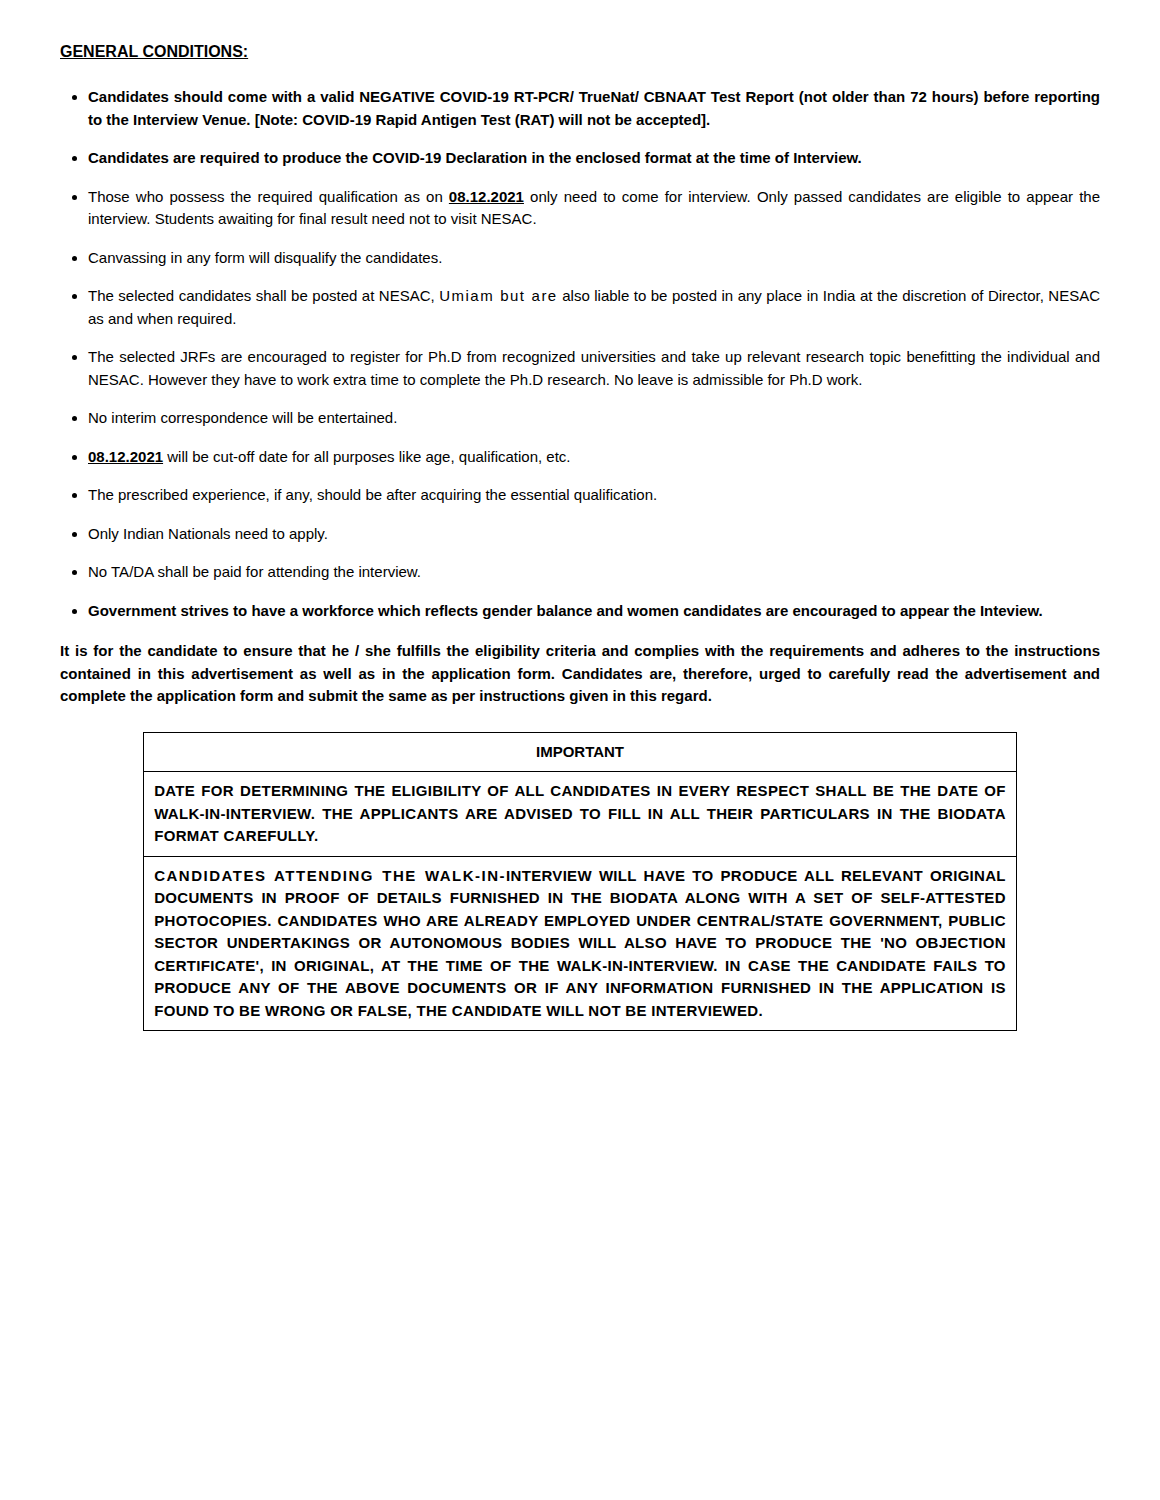GENERAL CONDITIONS:
Candidates should come with a valid NEGATIVE COVID-19 RT-PCR/ TrueNat/ CBNAAT Test Report (not older than 72 hours) before reporting to the Interview Venue. [Note: COVID-19 Rapid Antigen Test (RAT) will not be accepted].
Candidates are required to produce the COVID-19 Declaration in the enclosed format at the time of Interview.
Those who possess the required qualification as on 08.12.2021 only need to come for interview. Only passed candidates are eligible to appear the interview. Students awaiting for final result need not to visit NESAC.
Canvassing in any form will disqualify the candidates.
The selected candidates shall be posted at NESAC, Umiam but are also liable to be posted in any place in India at the discretion of Director, NESAC as and when required.
The selected JRFs are encouraged to register for Ph.D from recognized universities and take up relevant research topic benefitting the individual and NESAC. However they have to work extra time to complete the Ph.D research. No leave is admissible for Ph.D work.
No interim correspondence will be entertained.
08.12.2021 will be cut-off date for all purposes like age, qualification, etc.
The prescribed experience, if any, should be after acquiring the essential qualification.
Only Indian Nationals need to apply.
No TA/DA shall be paid for attending the interview.
Government strives to have a workforce which reflects gender balance and women candidates are encouraged to appear the Inteview.
It is for the candidate to ensure that he / she fulfills the eligibility criteria and complies with the requirements and adheres to the instructions contained in this advertisement as well as in the application form. Candidates are, therefore, urged to carefully read the advertisement and complete the application form and submit the same as per instructions given in this regard.
| IMPORTANT |
| --- |
| DATE FOR DETERMINING THE ELIGIBILITY OF ALL CANDIDATES IN EVERY RESPECT SHALL BE THE DATE OF WALK-IN-INTERVIEW. THE APPLICANTS ARE ADVISED TO FILL IN ALL THEIR PARTICULARS IN THE BIODATA FORMAT CAREFULLY. |
| CANDIDATES ATTENDING THE WALK-IN- INTERVIEW WILL HAVE TO PRODUCE ALL RELEVANT ORIGINAL DOCUMENTS IN PROOF OF DETAILS FURNISHED IN THE BIODATA ALONG WITH A SET OF SELF-ATTESTED PHOTOCOPIES. CANDIDATES WHO ARE ALREADY EMPLOYED UNDER CENTRAL/STATE GOVERNMENT, PUBLIC SECTOR UNDERTAKINGS OR AUTONOMOUS BODIES WILL ALSO HAVE TO PRODUCE THE 'NO OBJECTION CERTIFICATE', IN ORIGINAL, AT THE TIME OF THE WALK-IN-INTERVIEW. IN CASE THE CANDIDATE FAILS TO PRODUCE ANY OF THE ABOVE DOCUMENTS OR IF ANY INFORMATION FURNISHED IN THE APPLICATION IS FOUND TO BE WRONG OR FALSE, THE CANDIDATE WILL NOT BE INTERVIEWED. |